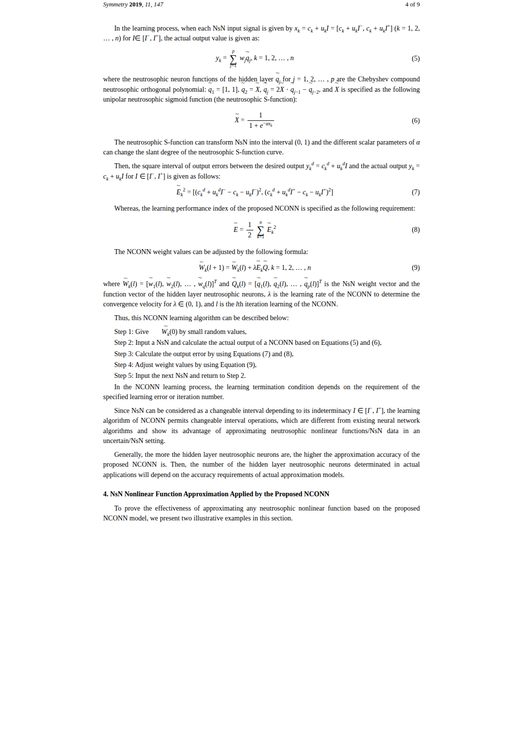Symmetry 2019, 11, 147
4 of 9
In the learning process, when each NsN input signal is given by xk = ck + ukI = [ck + ukI−, ck + ukI+] (k = 1, 2, … , n) for I∈ [I−, I+], the actual output value is given as:
yk = p∑j=1 wj qj, k = 1, 2, … , n
(5)
where the neutrosophic neuron functions of the hidden layer qj for j = 1, 2, … , p are the Chebyshev compound neutrosophic orthogonal polynomial: q1 = [1, 1], q2 = X, qj = 2X · qj−1 − qj−2, and X is specified as the following unipolar neutrosophic sigmoid function (the neutrosophic S-function):
X = 11 + e−αxk
(6)
The neutrosophic S-function can transform NsN into the interval (0, 1) and the different scalar parameters of α can change the slant degree of the neutrosophic S-function curve.
Then, the square interval of output errors between the desired output ykd = ckd + ukdI and the actual output yk = ck + ukI for I ∈ [I−, I+] is given as follows:
Ek2 = [(ckd + ukdI− − ck − ukI−)2, (ckd + ukdI+ − ck − ukI+)2]
(7)
Whereas, the learning performance index of the proposed NCONN is specified as the following requirement:
E = 12 n∑k=1 Ek2
(8)
The NCONN weight values can be adjusted by the following formula:
Wk(l + 1) = Wk(l) + λEkQ, k = 1, 2, … , n
(9)
where Wk(l) = [w1(l), w2(l), … , wq(l)]T and Qk(l) = [q1(l), q2(l), … , qp(l)]T is the NsN weight vector and the function vector of the hidden layer neutrosophic neurons, λ is the learning rate of the NCONN to determine the convergence velocity for λ ∈ (0, 1), and l is the lth iteration learning of the NCONN.
Thus, this NCONN learning algorithm can be described below:
Step 1: Give Wk(0) by small random values,
Step 2: Input a NsN and calculate the actual output of a NCONN based on Equations (5) and (6),
Step 3: Calculate the output error by using Equations (7) and (8),
Step 4: Adjust weight values by using Equation (9),
Step 5: Input the next NsN and return to Step 2.
In the NCONN learning process, the learning termination condition depends on the requirement of the specified learning error or iteration number.
Since NsN can be considered as a changeable interval depending to its indeterminacy I ∈ [I−, I+], the learning algorithm of NCONN permits changeable interval operations, which are different from existing neural network algorithms and show its advantage of approximating neutrosophic nonlinear functions/NsN data in an uncertain/NsN setting.
Generally, the more the hidden layer neutrosophic neurons are, the higher the approximation accuracy of the proposed NCONN is. Then, the number of the hidden layer neutrosophic neurons determinated in actual applications will depend on the accuracy requirements of actual approximation models.
4. NsN Nonlinear Function Approximation Applied by the Proposed NCONN
To prove the effectiveness of approximating any neutrosophic nonlinear function based on the proposed NCONN model, we present two illustrative examples in this section.